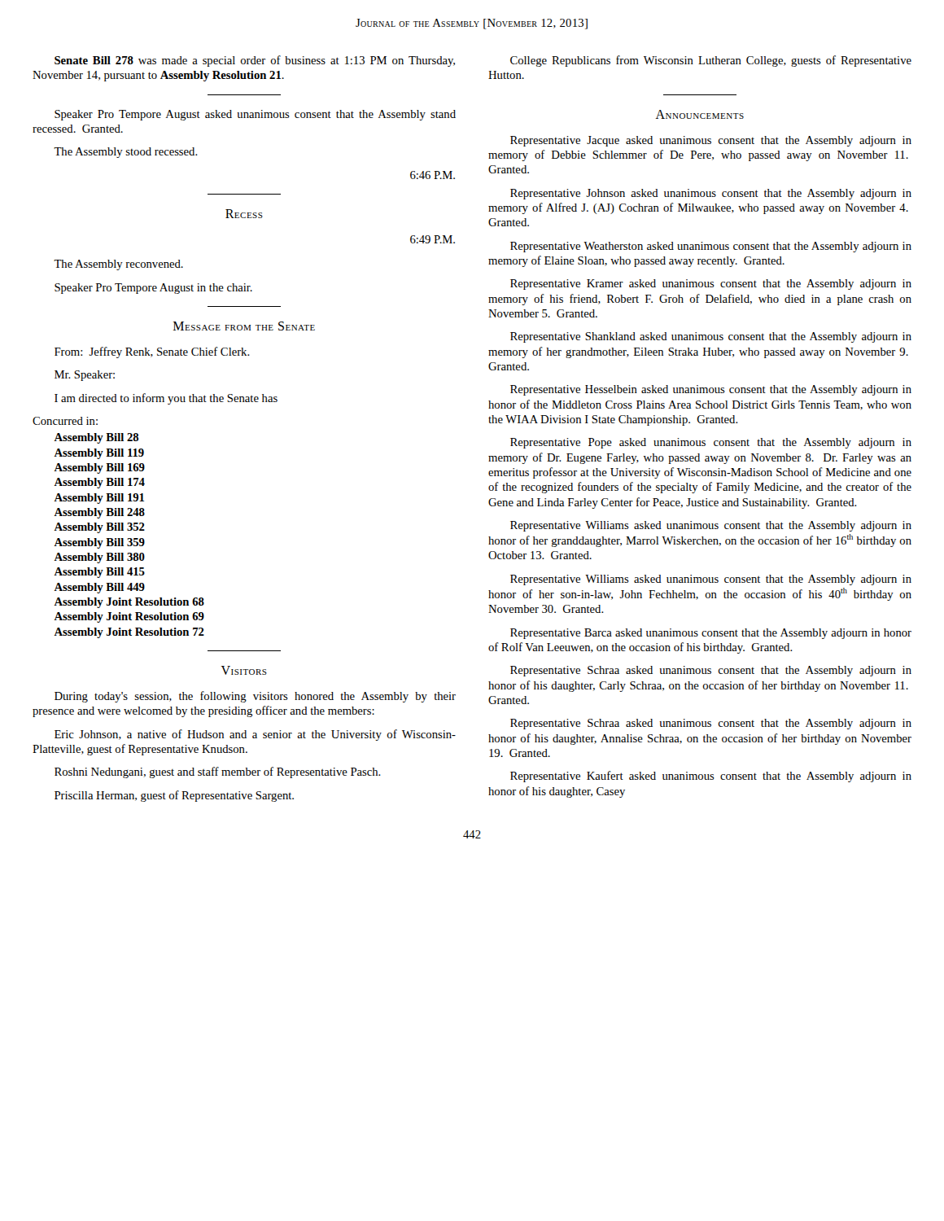Journal of the Assembly [November 12, 2013]
Senate Bill 278 was made a special order of business at 1:13 PM on Thursday, November 14, pursuant to Assembly Resolution 21.
Speaker Pro Tempore August asked unanimous consent that the Assembly stand recessed. Granted.
The Assembly stood recessed.
6:46 P.M.
Recess
6:49 P.M.
The Assembly reconvened.
Speaker Pro Tempore August in the chair.
Message from the Senate
From: Jeffrey Renk, Senate Chief Clerk.
Mr. Speaker:
I am directed to inform you that the Senate has
Concurred in:
Assembly Bill 28
Assembly Bill 119
Assembly Bill 169
Assembly Bill 174
Assembly Bill 191
Assembly Bill 248
Assembly Bill 352
Assembly Bill 359
Assembly Bill 380
Assembly Bill 415
Assembly Bill 449
Assembly Joint Resolution 68
Assembly Joint Resolution 69
Assembly Joint Resolution 72
Visitors
During today's session, the following visitors honored the Assembly by their presence and were welcomed by the presiding officer and the members:
Eric Johnson, a native of Hudson and a senior at the University of Wisconsin-Platteville, guest of Representative Knudson.
Roshni Nedungani, guest and staff member of Representative Pasch.
Priscilla Herman, guest of Representative Sargent.
College Republicans from Wisconsin Lutheran College, guests of Representative Hutton.
Announcements
Representative Jacque asked unanimous consent that the Assembly adjourn in memory of Debbie Schlemmer of De Pere, who passed away on November 11. Granted.
Representative Johnson asked unanimous consent that the Assembly adjourn in memory of Alfred J. (AJ) Cochran of Milwaukee, who passed away on November 4. Granted.
Representative Weatherston asked unanimous consent that the Assembly adjourn in memory of Elaine Sloan, who passed away recently. Granted.
Representative Kramer asked unanimous consent that the Assembly adjourn in memory of his friend, Robert F. Groh of Delafield, who died in a plane crash on November 5. Granted.
Representative Shankland asked unanimous consent that the Assembly adjourn in memory of her grandmother, Eileen Straka Huber, who passed away on November 9. Granted.
Representative Hesselbein asked unanimous consent that the Assembly adjourn in honor of the Middleton Cross Plains Area School District Girls Tennis Team, who won the WIAA Division I State Championship. Granted.
Representative Pope asked unanimous consent that the Assembly adjourn in memory of Dr. Eugene Farley, who passed away on November 8. Dr. Farley was an emeritus professor at the University of Wisconsin-Madison School of Medicine and one of the recognized founders of the specialty of Family Medicine, and the creator of the Gene and Linda Farley Center for Peace, Justice and Sustainability. Granted.
Representative Williams asked unanimous consent that the Assembly adjourn in honor of her granddaughter, Marrol Wiskerchen, on the occasion of her 16th birthday on October 13. Granted.
Representative Williams asked unanimous consent that the Assembly adjourn in honor of her son-in-law, John Fechhelm, on the occasion of his 40th birthday on November 30. Granted.
Representative Barca asked unanimous consent that the Assembly adjourn in honor of Rolf Van Leeuwen, on the occasion of his birthday. Granted.
Representative Schraa asked unanimous consent that the Assembly adjourn in honor of his daughter, Carly Schraa, on the occasion of her birthday on November 11. Granted.
Representative Schraa asked unanimous consent that the Assembly adjourn in honor of his daughter, Annalise Schraa, on the occasion of her birthday on November 19. Granted.
Representative Kaufert asked unanimous consent that the Assembly adjourn in honor of his daughter, Casey
442